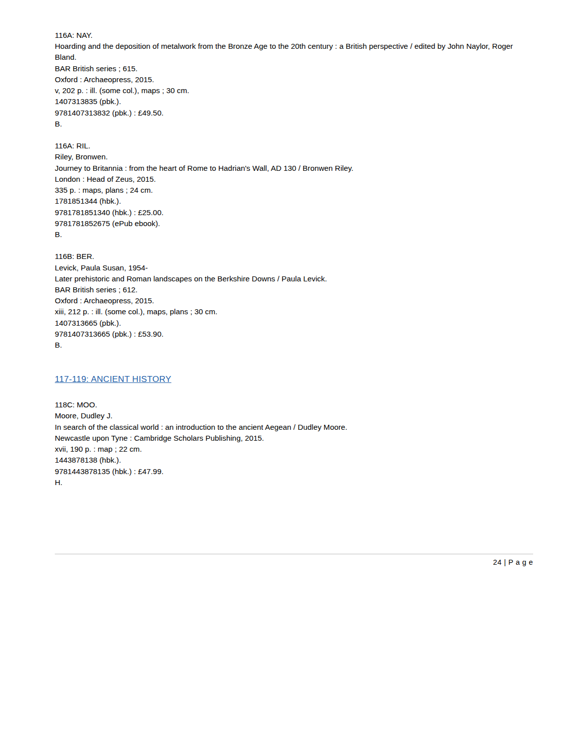116A: NAY.
Hoarding and the deposition of metalwork from the Bronze Age to the 20th century : a British perspective / edited by John Naylor, Roger Bland.
BAR British series ; 615.
Oxford : Archaeopress, 2015.
v, 202 p. : ill. (some col.), maps ; 30 cm.
1407313835 (pbk.).
9781407313832 (pbk.) : £49.50.
B.
116A: RIL.
Riley, Bronwen.
Journey to Britannia : from the heart of Rome to Hadrian's Wall, AD 130 / Bronwen Riley.
London : Head of Zeus, 2015.
335 p. : maps, plans ; 24 cm.
1781851344 (hbk.).
9781781851340 (hbk.) : £25.00.
9781781852675 (ePub ebook).
B.
116B: BER.
Levick, Paula Susan, 1954-
Later prehistoric and Roman landscapes on the Berkshire Downs / Paula Levick.
BAR British series ; 612.
Oxford : Archaeopress, 2015.
xiii, 212 p. : ill. (some col.), maps, plans ; 30 cm.
1407313665 (pbk.).
9781407313665 (pbk.) : £53.90.
B.
117-119: ANCIENT HISTORY
118C: MOO.
Moore, Dudley J.
In search of the classical world : an introduction to the ancient Aegean / Dudley Moore.
Newcastle upon Tyne : Cambridge Scholars Publishing, 2015.
xvii, 190 p. : map ; 22 cm.
1443878138 (hbk.).
9781443878135 (hbk.) : £47.99.
H.
24 | P a g e